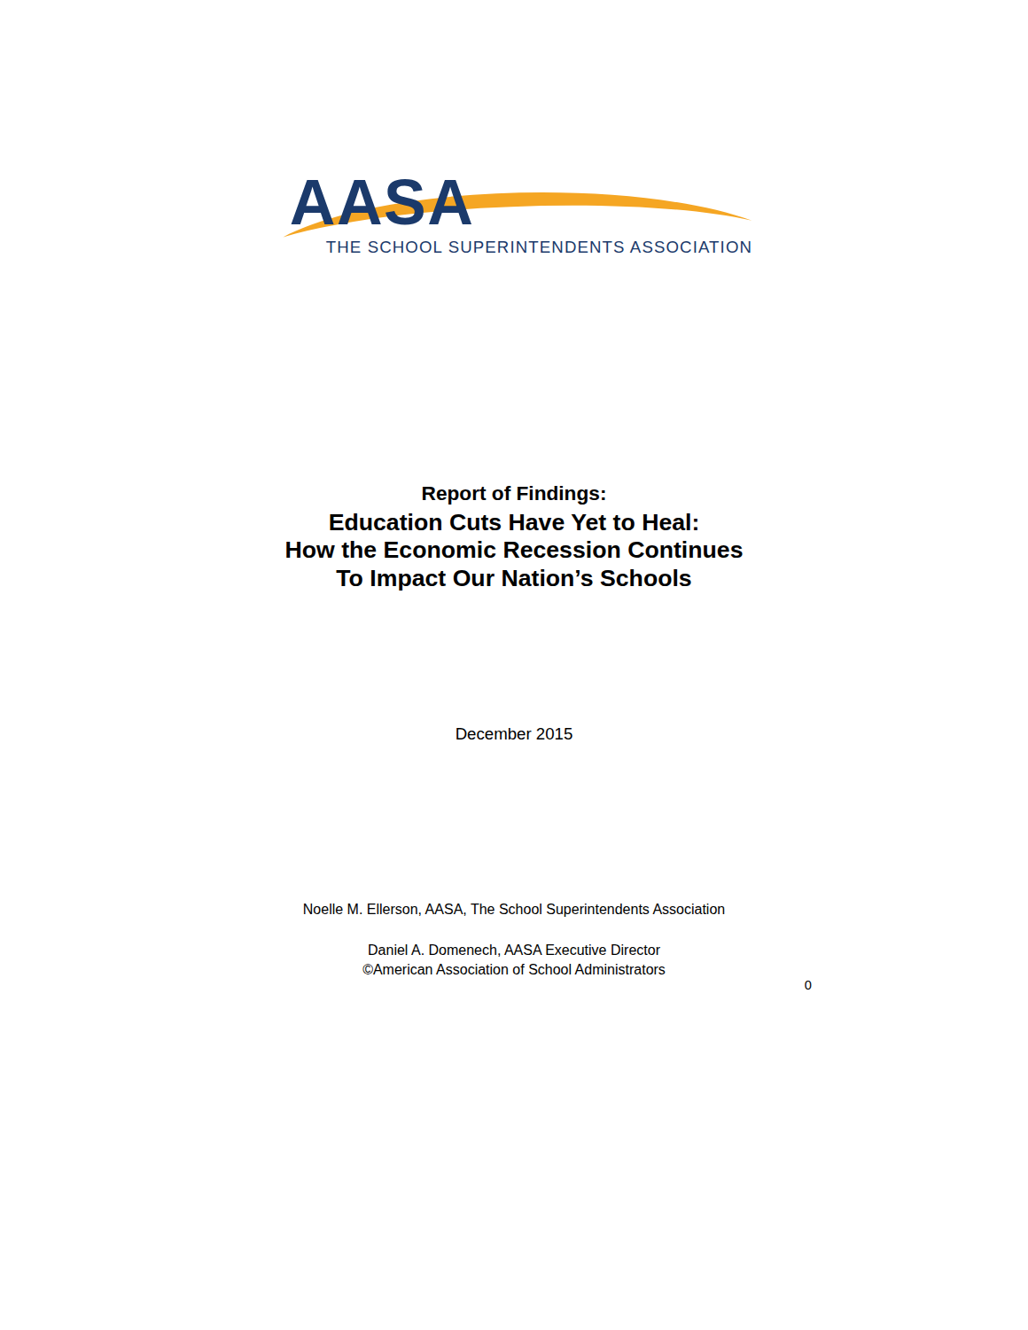AASA THE SCHOOL SUPERINTENDENTS ASSOCIATION
Report of Findings:
Education Cuts Have Yet to Heal:
How the Economic Recession Continues
To Impact Our Nation’s Schools
December 2015
Noelle M. Ellerson, AASA, The School Superintendents Association
Daniel A. Domenech, AASA Executive Director
©American Association of School Administrators
0